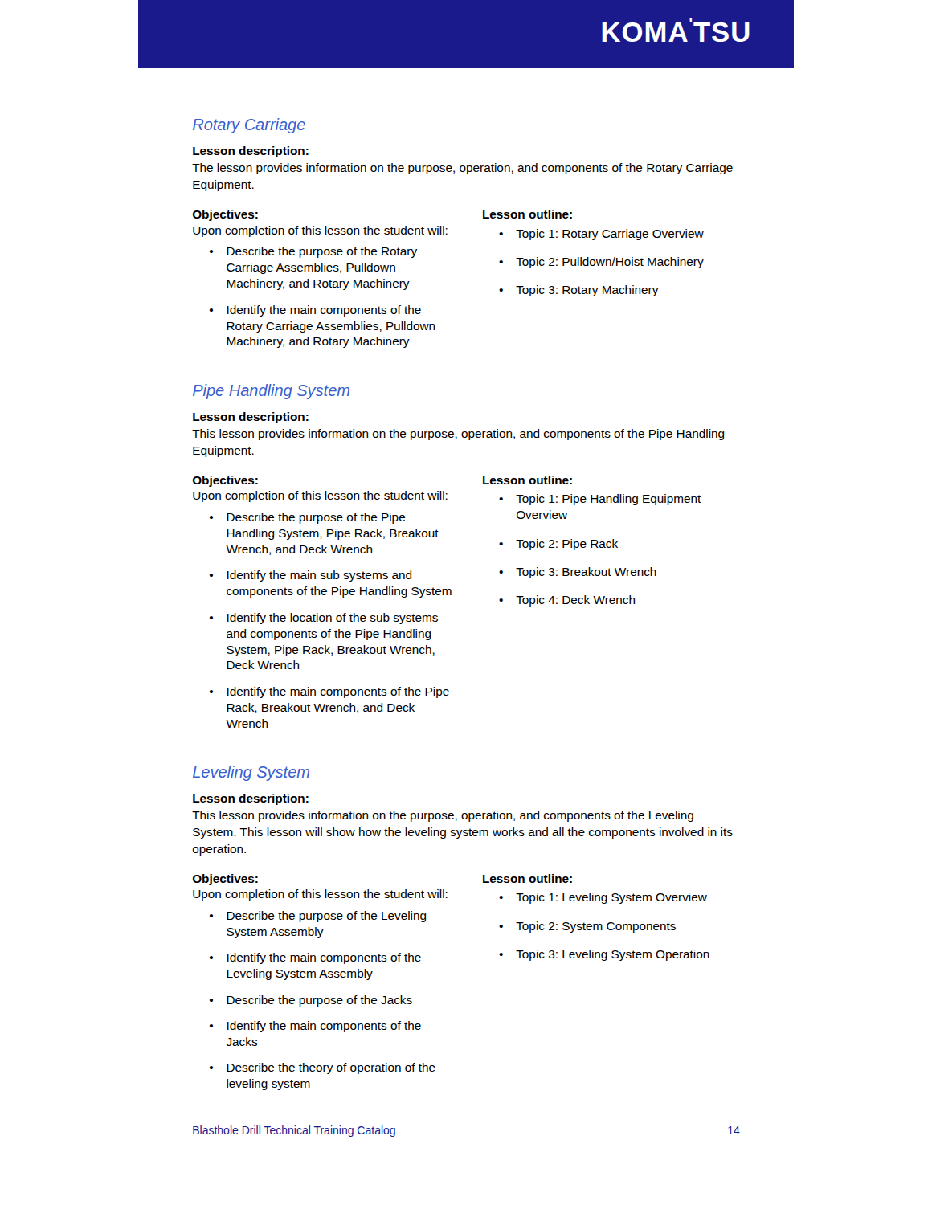KOMA'TSU
Rotary Carriage
Lesson description:
The lesson provides information on the purpose, operation, and components of the Rotary Carriage Equipment.
Objectives:
Upon completion of this lesson the student will:
Describe the purpose of the Rotary Carriage Assemblies, Pulldown Machinery, and Rotary Machinery
Identify the main components of the Rotary Carriage Assemblies, Pulldown Machinery, and Rotary Machinery
Lesson outline:
Topic 1: Rotary Carriage Overview
Topic 2: Pulldown/Hoist Machinery
Topic 3: Rotary Machinery
Pipe Handling System
Lesson description:
This lesson provides information on the purpose, operation, and components of the Pipe Handling Equipment.
Objectives:
Upon completion of this lesson the student will:
Describe the purpose of the Pipe Handling System, Pipe Rack, Breakout Wrench, and Deck Wrench
Identify the main sub systems and components of the Pipe Handling System
Identify the location of the sub systems and components of the Pipe Handling System, Pipe Rack, Breakout Wrench, Deck Wrench
Identify the main components of the Pipe Rack, Breakout Wrench, and Deck Wrench
Lesson outline:
Topic 1: Pipe Handling Equipment Overview
Topic 2: Pipe Rack
Topic 3: Breakout Wrench
Topic 4: Deck Wrench
Leveling System
Lesson description:
This lesson provides information on the purpose, operation, and components of the Leveling System. This lesson will show how the leveling system works and all the components involved in its operation.
Objectives:
Upon completion of this lesson the student will:
Describe the purpose of the Leveling System Assembly
Identify the main components of the Leveling System Assembly
Describe the purpose of the Jacks
Identify the main components of the Jacks
Describe the theory of operation of the leveling system
Lesson outline:
Topic 1: Leveling System Overview
Topic 2: System Components
Topic 3: Leveling System Operation
Blasthole Drill Technical Training Catalog 14